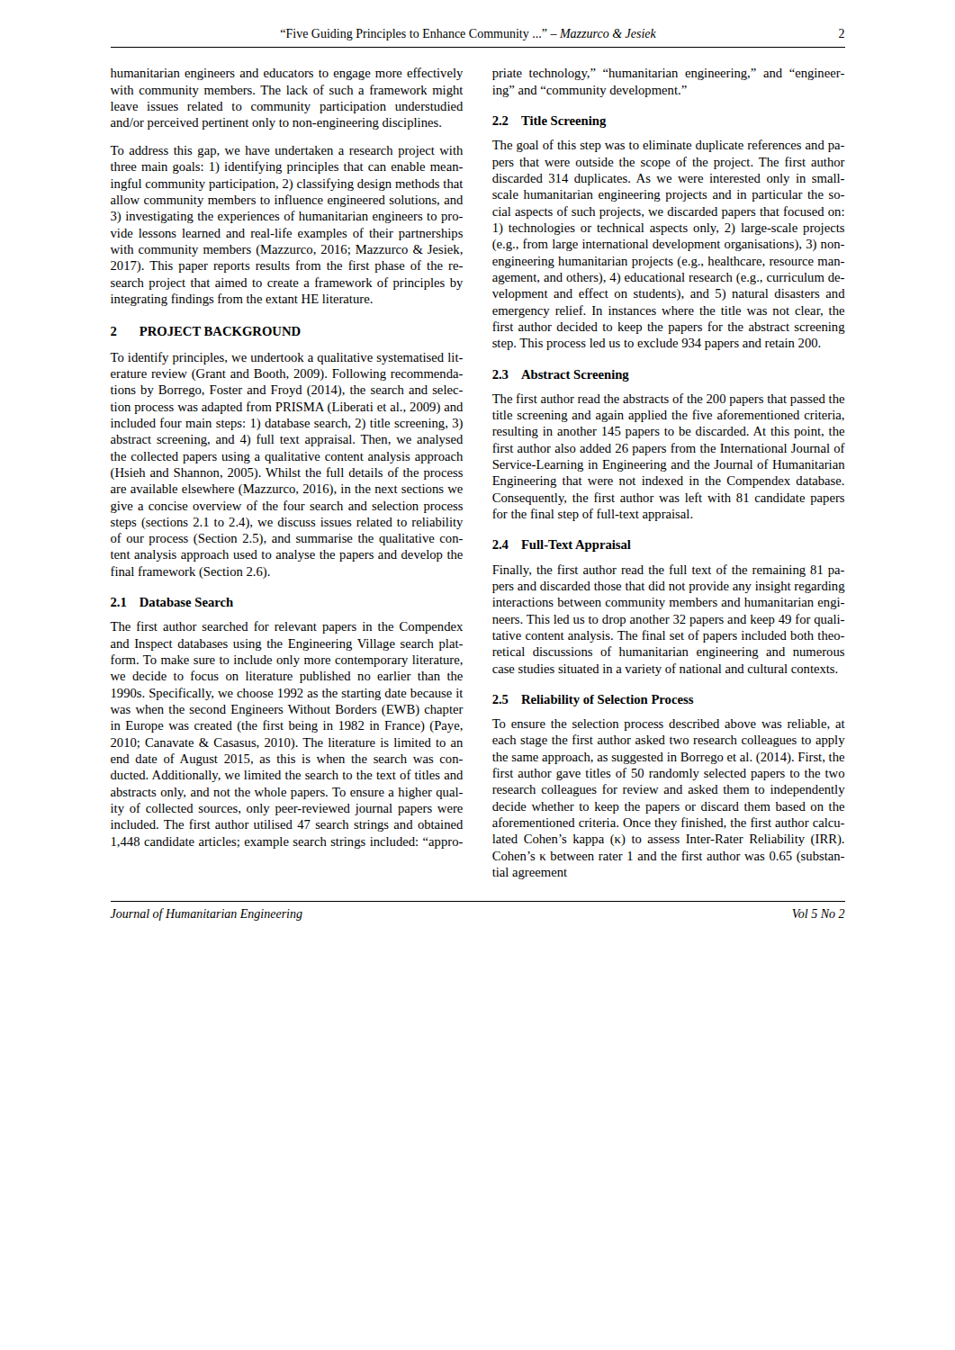“Five Guiding Principles to Enhance Community ...” – Mazzurco & Jesiek
2
humanitarian engineers and educators to engage more effectively with community members. The lack of such a framework might leave issues related to community participation understudied and/or perceived pertinent only to non-engineering disciplines.
To address this gap, we have undertaken a research project with three main goals: 1) identifying principles that can enable meaningful community participation, 2) classifying design methods that allow community members to influence engineered solutions, and 3) investigating the experiences of humanitarian engineers to provide lessons learned and real-life examples of their partnerships with community members (Mazzurco, 2016; Mazzurco & Jesiek, 2017). This paper reports results from the first phase of the research project that aimed to create a framework of principles by integrating findings from the extant HE literature.
2 PROJECT BACKGROUND
To identify principles, we undertook a qualitative systematised literature review (Grant and Booth, 2009). Following recommendations by Borrego, Foster and Froyd (2014), the search and selection process was adapted from PRISMA (Liberati et al., 2009) and included four main steps: 1) database search, 2) title screening, 3) abstract screening, and 4) full text appraisal. Then, we analysed the collected papers using a qualitative content analysis approach (Hsieh and Shannon, 2005). Whilst the full details of the process are available elsewhere (Mazzurco, 2016), in the next sections we give a concise overview of the four search and selection process steps (sections 2.1 to 2.4), we discuss issues related to reliability of our process (Section 2.5), and summarise the qualitative content analysis approach used to analyse the papers and develop the final framework (Section 2.6).
2.1 Database Search
The first author searched for relevant papers in the Compendex and Inspect databases using the Engineering Village search platform. To make sure to include only more contemporary literature, we decide to focus on literature published no earlier than the 1990s. Specifically, we choose 1992 as the starting date because it was when the second Engineers Without Borders (EWB) chapter in Europe was created (the first being in 1982 in France) (Paye, 2010; Canavate & Casasus, 2010). The literature is limited to an end date of August 2015, as this is when the search was conducted. Additionally, we limited the search to the text of titles and abstracts only, and not the whole papers. To ensure a higher quality of collected sources, only peer-reviewed journal papers were included. The first author utilised 47 search strings and obtained 1,448 candidate articles; example search strings included: “appropriate technology,” “humanitarian engineering,” and “engineering” and “community development.”
2.2 Title Screening
The goal of this step was to eliminate duplicate references and papers that were outside the scope of the project. The first author discarded 314 duplicates. As we were interested only in small-scale humanitarian engineering projects and in particular the social aspects of such projects, we discarded papers that focused on: 1) technologies or technical aspects only, 2) large-scale projects (e.g., from large international development organisations), 3) non-engineering humanitarian projects (e.g., healthcare, resource management, and others), 4) educational research (e.g., curriculum development and effect on students), and 5) natural disasters and emergency relief. In instances where the title was not clear, the first author decided to keep the papers for the abstract screening step. This process led us to exclude 934 papers and retain 200.
2.3 Abstract Screening
The first author read the abstracts of the 200 papers that passed the title screening and again applied the five aforementioned criteria, resulting in another 145 papers to be discarded. At this point, the first author also added 26 papers from the International Journal of Service-Learning in Engineering and the Journal of Humanitarian Engineering that were not indexed in the Compendex database. Consequently, the first author was left with 81 candidate papers for the final step of full-text appraisal.
2.4 Full-Text Appraisal
Finally, the first author read the full text of the remaining 81 papers and discarded those that did not provide any insight regarding interactions between community members and humanitarian engineers. This led us to drop another 32 papers and keep 49 for qualitative content analysis. The final set of papers included both theoretical discussions of humanitarian engineering and numerous case studies situated in a variety of national and cultural contexts.
2.5 Reliability of Selection Process
To ensure the selection process described above was reliable, at each stage the first author asked two research colleagues to apply the same approach, as suggested in Borrego et al. (2014). First, the first author gave titles of 50 randomly selected papers to the two research colleagues for review and asked them to independently decide whether to keep the papers or discard them based on the aforementioned criteria. Once they finished, the first author calculated Cohen’s kappa (κ) to assess Inter-Rater Reliability (IRR). Cohen’s κ between rater 1 and the first author was 0.65 (substantial agreement
Journal of Humanitarian Engineering
Vol 5 No 2